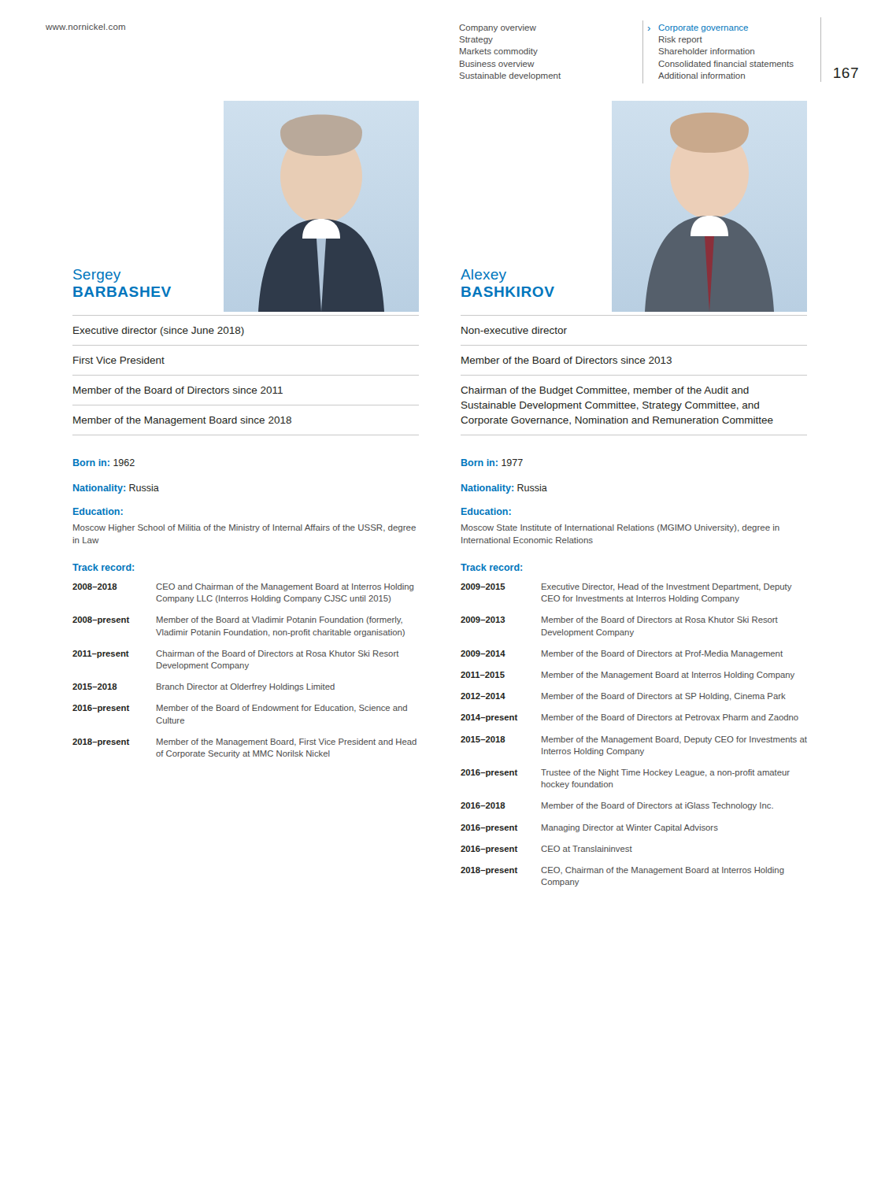www.nornickel.com
Company overview
Strategy
Markets commodity
Business overview
Sustainable development
Corporate governance
Risk report
Shareholder information
Consolidated financial statements
Additional information
167
SergeyBarbashev
Executive director (since June 2018)
First Vice President
Member of the Board of Directors since 2011
Member of the Management Board since 2018
Born in: 1962
Nationality: Russia
Education:
Moscow Higher School of Militia of the Ministry of Internal Affairs of the USSR, degree in Law
Track record:
| 2008–2018 | CEO and Chairman of the Management Board at Interros Holding Company LLC (Interros Holding Company CJSC until 2015) |
| 2008–present | Member of the Board at Vladimir Potanin Foundation (formerly, Vladimir Potanin Foundation, non-profit charitable organisation) |
| 2011–present | Chairman of the Board of Directors at Rosa Khutor Ski Resort Development Company |
| 2015–2018 | Branch Director at Olderfrey Holdings Limited |
| 2016–present | Member of the Board of Endowment for Education, Science and Culture |
| 2018–present | Member of the Management Board, First Vice President and Head of Corporate Security at MMC Norilsk Nickel |
AlexeyBashkirov
Non-executive director
Member of the Board of Directors since 2013
Chairman of the Budget Committee, member of the Audit and Sustainable Development Committee, Strategy Committee, and Corporate Governance, Nomination and Remuneration Committee
Born in: 1977
Nationality: Russia
Education:
Moscow State Institute of International Relations (MGIMO University), degree in International Economic Relations
Track record:
| 2009–2015 | Executive Director, Head of the Investment Department, Deputy CEO for Investments at Interros Holding Company |
| 2009–2013 | Member of the Board of Directors at Rosa Khutor Ski Resort Development Company |
| 2009–2014 | Member of the Board of Directors at Prof-Media Management |
| 2011–2015 | Member of the Management Board at Interros Holding Company |
| 2012–2014 | Member of the Board of Directors at SP Holding, Cinema Park |
| 2014–present | Member of the Board of Directors at Petrovax Pharm and Zaodno |
| 2015–2018 | Member of the Management Board, Deputy CEO for Investments at Interros Holding Company |
| 2016–present | Trustee of the Night Time Hockey League, a non-profit amateur hockey foundation |
| 2016–2018 | Member of the Board of Directors at iGlass Technology Inc. |
| 2016–present | Managing Director at Winter Capital Advisors |
| 2016–present | CEO at Translaininvest |
| 2018–present | CEO, Chairman of the Management Board at Interros Holding Company |